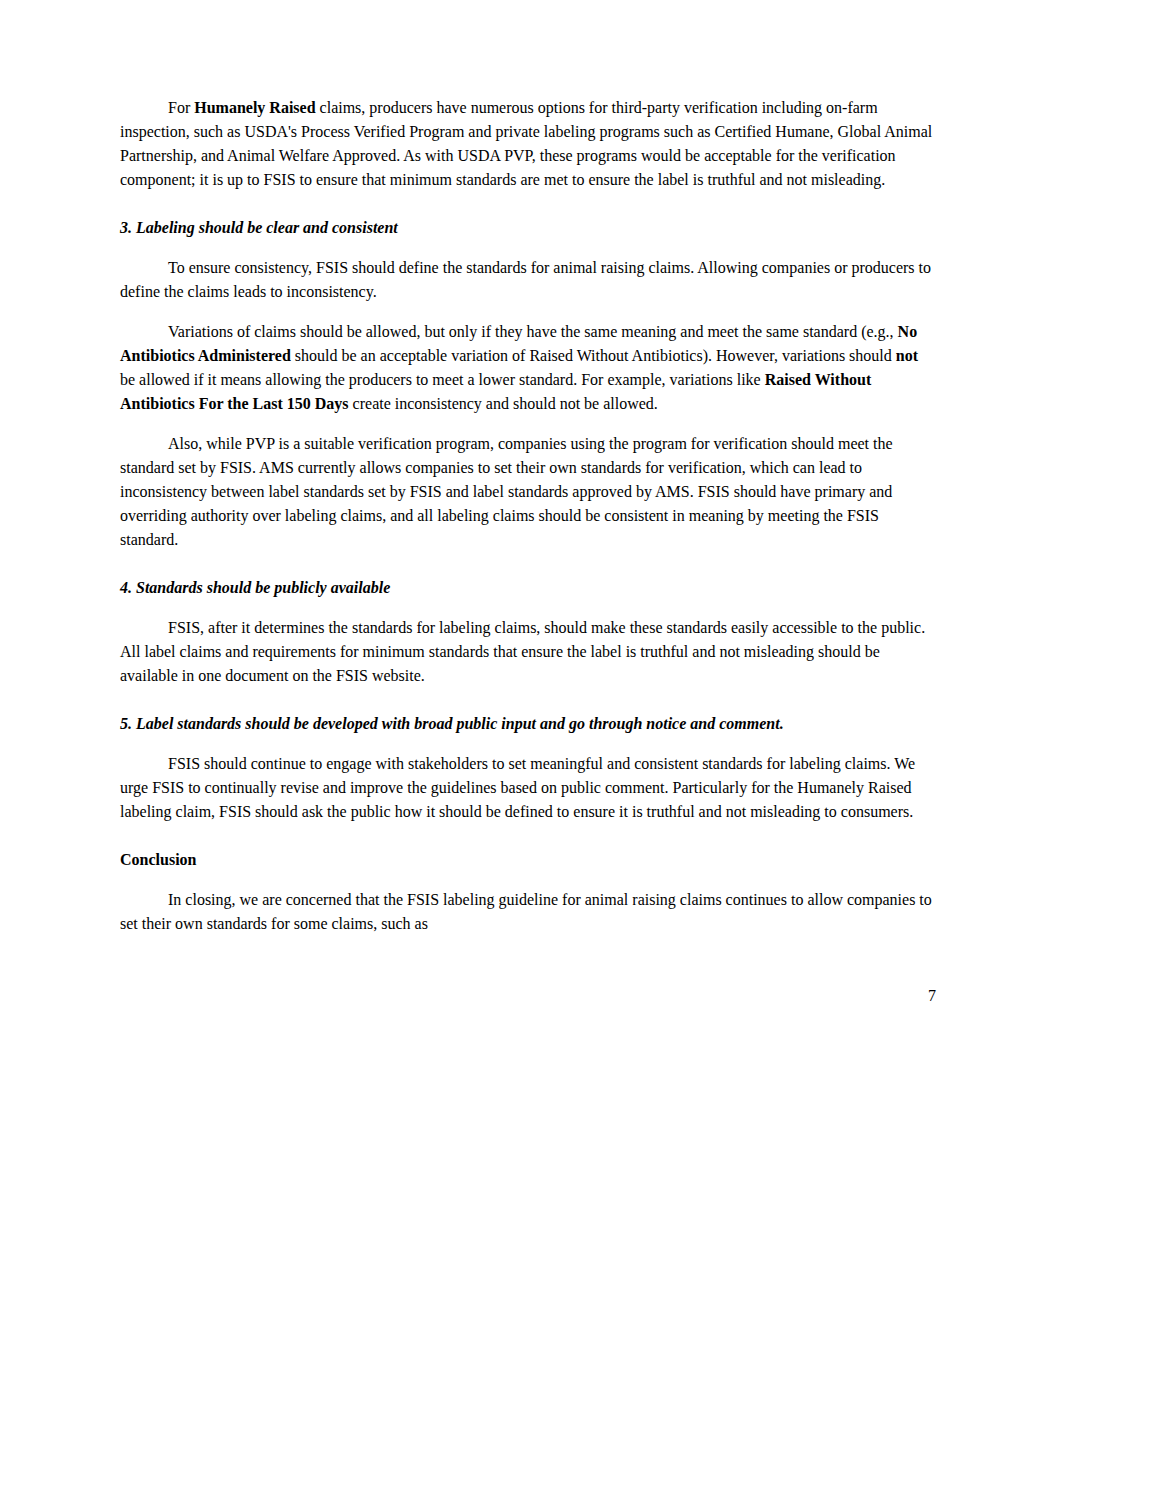For Humanely Raised claims, producers have numerous options for third-party verification including on-farm inspection, such as USDA's Process Verified Program and private labeling programs such as Certified Humane, Global Animal Partnership, and Animal Welfare Approved. As with USDA PVP, these programs would be acceptable for the verification component; it is up to FSIS to ensure that minimum standards are met to ensure the label is truthful and not misleading.
3. Labeling should be clear and consistent
To ensure consistency, FSIS should define the standards for animal raising claims. Allowing companies or producers to define the claims leads to inconsistency.
Variations of claims should be allowed, but only if they have the same meaning and meet the same standard (e.g., No Antibiotics Administered should be an acceptable variation of Raised Without Antibiotics). However, variations should not be allowed if it means allowing the producers to meet a lower standard. For example, variations like Raised Without Antibiotics For the Last 150 Days create inconsistency and should not be allowed.
Also, while PVP is a suitable verification program, companies using the program for verification should meet the standard set by FSIS. AMS currently allows companies to set their own standards for verification, which can lead to inconsistency between label standards set by FSIS and label standards approved by AMS. FSIS should have primary and overriding authority over labeling claims, and all labeling claims should be consistent in meaning by meeting the FSIS standard.
4. Standards should be publicly available
FSIS, after it determines the standards for labeling claims, should make these standards easily accessible to the public. All label claims and requirements for minimum standards that ensure the label is truthful and not misleading should be available in one document on the FSIS website.
5. Label standards should be developed with broad public input and go through notice and comment.
FSIS should continue to engage with stakeholders to set meaningful and consistent standards for labeling claims. We urge FSIS to continually revise and improve the guidelines based on public comment. Particularly for the Humanely Raised labeling claim, FSIS should ask the public how it should be defined to ensure it is truthful and not misleading to consumers.
Conclusion
In closing, we are concerned that the FSIS labeling guideline for animal raising claims continues to allow companies to set their own standards for some claims, such as
7